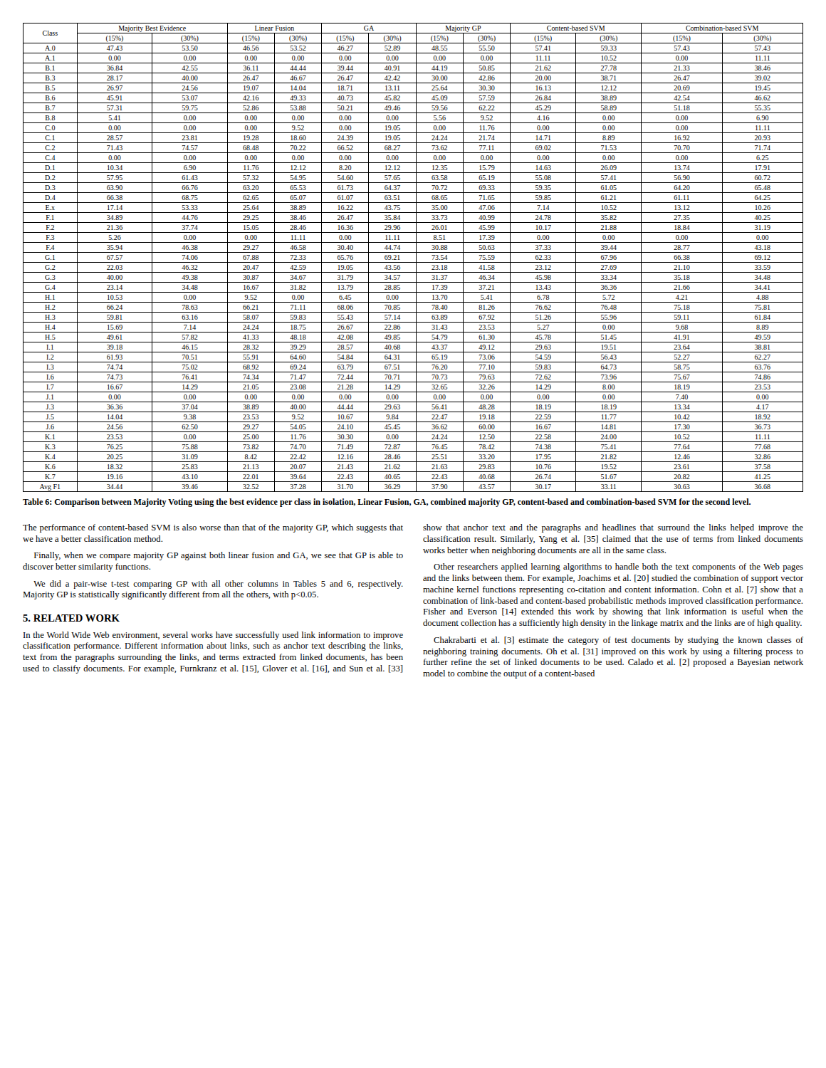Table 6: Comparison between Majority Voting using the best evidence per class in isolation, Linear Fusion, GA, combined majority GP, content-based and combination-based SVM for the second level.
| Class | Majority Best Evidence | Linear Fusion | GA | Majority GP | Content-based SVM | Combination-based SVM |
| --- | --- | --- | --- | --- | --- | --- |
| (15%) | (30%) | (15%) | (30%) | (15%) | (30%) | (15%) | (30%) | (15%) | (30%) | (15%) | (30%) |
| A.0 | 47.43 | 53.50 | 46.56 | 53.52 | 46.27 | 52.89 | 48.55 | 55.50 | 57.41 | 59.33 | 57.43 | 57.43 |
| A.1 | 0.00 | 0.00 | 0.00 | 0.00 | 0.00 | 0.00 | 0.00 | 0.00 | 11.11 | 10.52 | 0.00 | 11.11 |
| B.1 | 36.84 | 42.55 | 36.11 | 44.44 | 39.44 | 40.91 | 44.19 | 50.85 | 21.62 | 27.78 | 21.33 | 38.46 |
| B.3 | 28.17 | 40.00 | 26.47 | 46.67 | 26.47 | 42.42 | 30.00 | 42.86 | 20.00 | 38.71 | 26.47 | 39.02 |
| B.5 | 26.97 | 24.56 | 19.07 | 14.04 | 18.71 | 13.11 | 25.64 | 30.30 | 16.13 | 12.12 | 20.69 | 19.45 |
| B.6 | 45.91 | 53.07 | 42.16 | 49.33 | 40.73 | 45.82 | 45.09 | 57.59 | 26.84 | 38.89 | 42.54 | 46.62 |
| B.7 | 57.31 | 59.75 | 52.86 | 53.88 | 50.21 | 49.46 | 59.56 | 62.22 | 45.29 | 58.89 | 51.18 | 55.35 |
| B.8 | 5.41 | 0.00 | 0.00 | 0.00 | 0.00 | 0.00 | 5.56 | 9.52 | 4.16 | 0.00 | 0.00 | 6.90 |
| C.0 | 0.00 | 0.00 | 0.00 | 9.52 | 0.00 | 19.05 | 0.00 | 11.76 | 0.00 | 0.00 | 0.00 | 11.11 |
| C.1 | 28.57 | 23.81 | 19.28 | 18.60 | 24.39 | 19.05 | 24.24 | 21.74 | 14.71 | 8.89 | 16.92 | 20.93 |
| C.2 | 71.43 | 74.57 | 68.48 | 70.22 | 66.52 | 68.27 | 73.62 | 77.11 | 69.02 | 71.53 | 70.70 | 71.74 |
| C.4 | 0.00 | 0.00 | 0.00 | 0.00 | 0.00 | 0.00 | 0.00 | 0.00 | 0.00 | 0.00 | 0.00 | 6.25 |
| D.1 | 10.34 | 6.90 | 11.76 | 12.12 | 8.20 | 12.12 | 12.35 | 15.79 | 14.63 | 26.09 | 13.74 | 17.91 |
| D.2 | 57.95 | 61.43 | 57.32 | 54.95 | 54.60 | 57.65 | 63.58 | 65.19 | 55.08 | 57.41 | 56.90 | 60.72 |
| D.3 | 63.90 | 66.76 | 63.20 | 65.53 | 61.73 | 64.37 | 70.72 | 69.33 | 59.35 | 61.05 | 64.20 | 65.48 |
| D.4 | 66.38 | 68.75 | 62.65 | 65.07 | 61.07 | 63.51 | 68.65 | 71.65 | 59.85 | 61.21 | 61.11 | 64.25 |
| E.x | 17.14 | 53.33 | 25.64 | 38.89 | 16.22 | 43.75 | 35.00 | 47.06 | 7.14 | 10.52 | 13.12 | 10.26 |
| F.1 | 34.89 | 44.76 | 29.25 | 38.46 | 26.47 | 35.84 | 33.73 | 40.99 | 24.78 | 35.82 | 27.35 | 40.25 |
| F.2 | 21.36 | 37.74 | 15.05 | 28.46 | 16.36 | 29.96 | 26.01 | 45.99 | 10.17 | 21.88 | 18.84 | 31.19 |
| F.3 | 5.26 | 0.00 | 0.00 | 11.11 | 0.00 | 11.11 | 8.51 | 17.39 | 0.00 | 0.00 | 0.00 | 0.00 |
| F.4 | 35.94 | 46.38 | 29.27 | 46.58 | 30.40 | 44.74 | 30.88 | 50.63 | 37.33 | 39.44 | 28.77 | 43.18 |
| G.1 | 67.57 | 74.06 | 67.88 | 72.33 | 65.76 | 69.21 | 73.54 | 75.59 | 62.33 | 67.96 | 66.38 | 69.12 |
| G.2 | 22.03 | 46.32 | 20.47 | 42.59 | 19.05 | 43.56 | 23.18 | 41.58 | 23.12 | 27.69 | 21.10 | 33.59 |
| G.3 | 40.00 | 49.38 | 30.87 | 34.67 | 31.79 | 34.57 | 31.37 | 46.34 | 45.98 | 33.34 | 35.18 | 34.48 |
| G.4 | 23.14 | 34.48 | 16.67 | 31.82 | 13.79 | 28.85 | 17.39 | 37.21 | 13.43 | 36.36 | 21.66 | 34.41 |
| H.1 | 10.53 | 0.00 | 9.52 | 0.00 | 6.45 | 0.00 | 13.70 | 5.41 | 6.78 | 5.72 | 4.21 | 4.88 |
| H.2 | 66.24 | 78.63 | 66.21 | 71.11 | 68.06 | 70.85 | 78.40 | 81.26 | 76.62 | 76.48 | 75.18 | 75.81 |
| H.3 | 59.81 | 63.16 | 58.07 | 59.83 | 55.43 | 57.14 | 63.89 | 67.92 | 51.26 | 55.96 | 59.11 | 61.84 |
| H.4 | 15.69 | 7.14 | 24.24 | 18.75 | 26.67 | 22.86 | 31.43 | 23.53 | 5.27 | 0.00 | 9.68 | 8.89 |
| H.5 | 49.61 | 57.82 | 41.33 | 48.18 | 42.08 | 49.85 | 54.79 | 61.30 | 45.78 | 51.45 | 41.91 | 49.59 |
| I.1 | 39.18 | 46.15 | 28.32 | 39.29 | 28.57 | 40.68 | 43.37 | 49.12 | 29.63 | 19.51 | 23.64 | 38.81 |
| I.2 | 61.93 | 70.51 | 55.91 | 64.60 | 54.84 | 64.31 | 65.19 | 73.06 | 54.59 | 56.43 | 52.27 | 62.27 |
| I.3 | 74.74 | 75.02 | 68.92 | 69.24 | 63.79 | 67.51 | 76.20 | 77.10 | 59.83 | 64.73 | 58.75 | 63.76 |
| I.6 | 74.73 | 76.41 | 74.34 | 71.47 | 72.44 | 70.71 | 70.73 | 79.63 | 72.62 | 73.96 | 75.67 | 74.86 |
| I.7 | 16.67 | 14.29 | 21.05 | 23.08 | 21.28 | 14.29 | 32.65 | 32.26 | 14.29 | 8.00 | 18.19 | 23.53 |
| J.1 | 0.00 | 0.00 | 0.00 | 0.00 | 0.00 | 0.00 | 0.00 | 0.00 | 0.00 | 0.00 | 7.40 | 0.00 |
| J.3 | 36.36 | 37.04 | 38.89 | 40.00 | 44.44 | 29.63 | 56.41 | 48.28 | 18.19 | 18.19 | 13.34 | 4.17 |
| J.5 | 14.04 | 9.38 | 23.53 | 9.52 | 10.67 | 9.84 | 22.47 | 19.18 | 22.59 | 11.77 | 10.42 | 18.92 |
| J.6 | 24.56 | 62.50 | 29.27 | 54.05 | 24.10 | 45.45 | 36.62 | 60.00 | 16.67 | 14.81 | 17.30 | 36.73 |
| K.1 | 23.53 | 0.00 | 25.00 | 11.76 | 30.30 | 0.00 | 24.24 | 12.50 | 22.58 | 24.00 | 10.52 | 11.11 |
| K.3 | 76.25 | 75.88 | 73.82 | 74.70 | 71.49 | 72.87 | 76.45 | 78.42 | 74.38 | 75.41 | 77.64 | 77.68 |
| K.4 | 20.25 | 31.09 | 8.42 | 22.42 | 12.16 | 28.46 | 25.51 | 33.20 | 17.95 | 21.82 | 12.46 | 32.86 |
| K.6 | 18.32 | 25.83 | 21.13 | 20.07 | 21.43 | 21.62 | 21.63 | 29.83 | 10.76 | 19.52 | 23.61 | 37.58 |
| K.7 | 19.16 | 43.10 | 22.01 | 39.64 | 22.43 | 40.65 | 22.43 | 40.68 | 26.74 | 51.67 | 20.82 | 41.25 |
| Avg F1 | 34.44 | 39.46 | 32.52 | 37.28 | 31.70 | 36.29 | 37.90 | 43.57 | 30.17 | 33.11 | 30.63 | 36.68 |
The performance of content-based SVM is also worse than that of the majority GP, which suggests that we have a better classification method.
Finally, when we compare majority GP against both linear fusion and GA, we see that GP is able to discover better similarity functions.
We did a pair-wise t-test comparing GP with all other columns in Tables 5 and 6, respectively. Majority GP is statistically significantly different from all the others, with p<0.05.
5. RELATED WORK
In the World Wide Web environment, several works have successfully used link information to improve classification performance. Different information about links, such as anchor text describing the links, text from the paragraphs surrounding the links, and terms extracted from linked documents, has been used to classify documents. For example, Furnkranz et al. [15], Glover et al. [16], and Sun et al. [33] show that anchor text and the paragraphs and headlines that surround the links helped improve the classification result. Similarly, Yang et al. [35] claimed that the use of terms from linked documents works better when neighboring documents are all in the same class.
Other researchers applied learning algorithms to handle both the text components of the Web pages and the links between them. For example, Joachims et al. [20] studied the combination of support vector machine kernel functions representing co-citation and content information. Cohn et al. [7] show that a combination of link-based and content-based probabilistic methods improved classification performance. Fisher and Everson [14] extended this work by showing that link information is useful when the document collection has a sufficiently high density in the linkage matrix and the links are of high quality.
Chakrabarti et al. [3] estimate the category of test documents by studying the known classes of neighboring training documents. Oh et al. [31] improved on this work by using a filtering process to further refine the set of linked documents to be used. Calado et al. [2] proposed a Bayesian network model to combine the output of a content-based